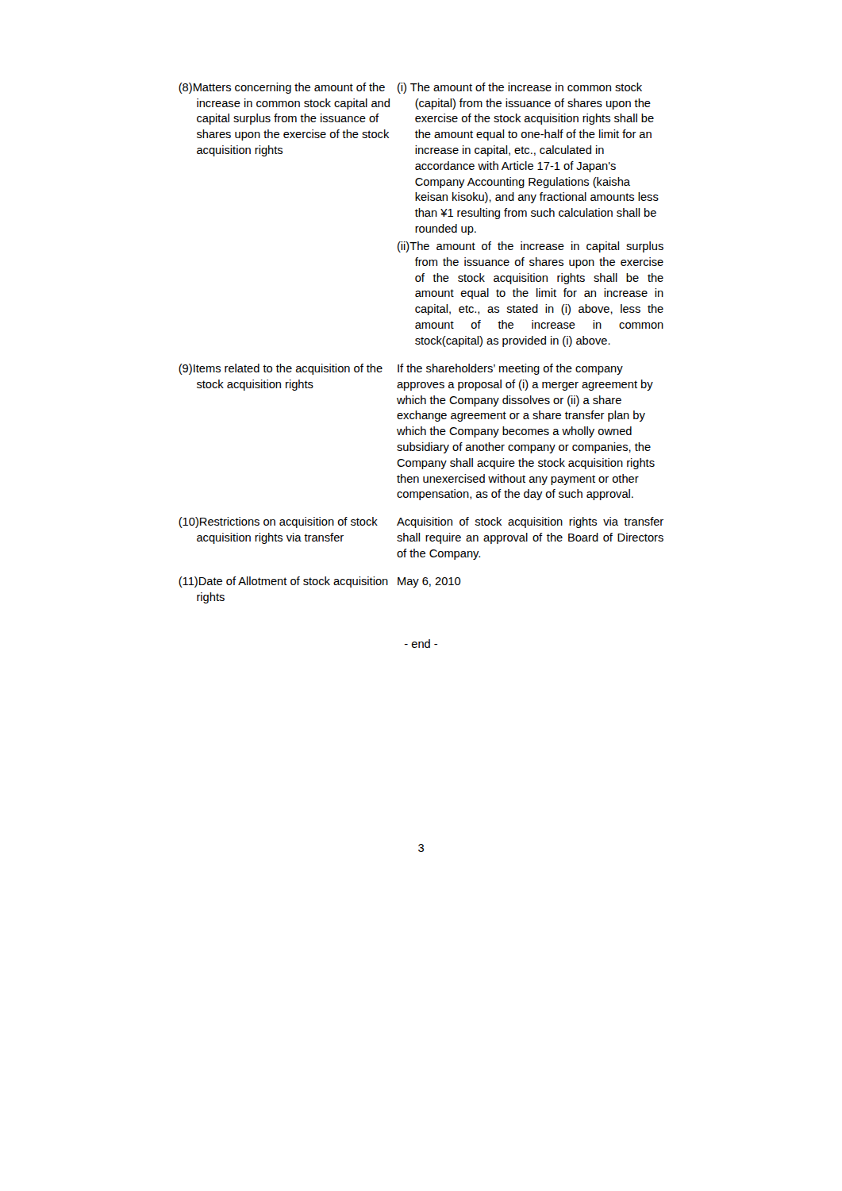| (8)Matters concerning the amount of the increase in common stock capital and capital surplus from the issuance of shares upon the exercise of the stock acquisition rights | (i) The amount of the increase in common stock (capital) from the issuance of shares upon the exercise of the stock acquisition rights shall be the amount equal to one-half of the limit for an increase in capital, etc., calculated in accordance with Article 17-1 of Japan's Company Accounting Regulations (kaisha keisan kisoku), and any fractional amounts less than ¥1 resulting from such calculation shall be rounded up. (ii)The amount of the increase in capital surplus from the issuance of shares upon the exercise of the stock acquisition rights shall be the amount equal to the limit for an increase in capital, etc., as stated in (i) above, less the amount of the increase in common stock(capital) as provided in (i) above. |
| (9)Items related to the acquisition of the stock acquisition rights | If the shareholders’ meeting of the company approves a proposal of (i) a merger agreement by which the Company dissolves or (ii) a share exchange agreement or a share transfer plan by which the Company becomes a wholly owned subsidiary of another company or companies, the Company shall acquire the stock acquisition rights then unexercised without any payment or other compensation, as of the day of such approval. |
| (10)Restrictions on acquisition of stock acquisition rights via transfer | Acquisition of stock acquisition rights via transfer shall require an approval of the Board of Directors of the Company. |
| (11)Date of Allotment of stock acquisition rights | May 6, 2010 |
- end -
3